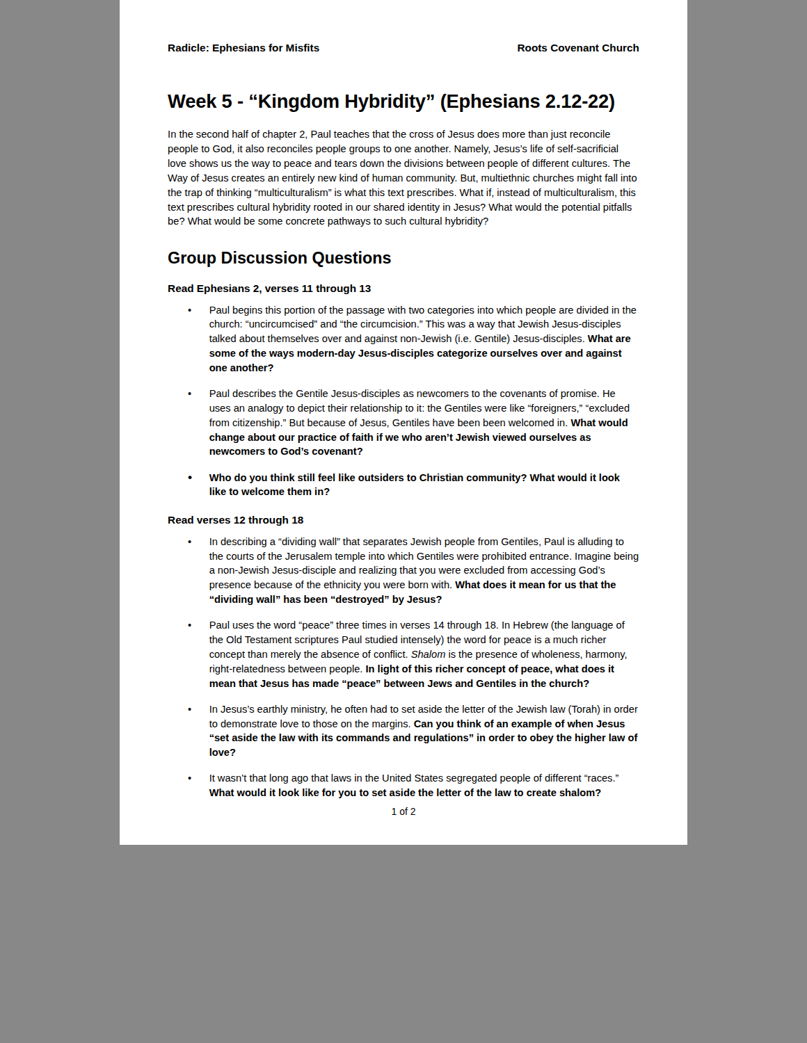Radicle: Ephesians for Misfits Roots Covenant Church
Week 5 - “Kingdom Hybridity” (Ephesians 2.12-22)
In the second half of chapter 2, Paul teaches that the cross of Jesus does more than just reconcile people to God, it also reconciles people groups to one another. Namely, Jesus’s life of self-sacrificial love shows us the way to peace and tears down the divisions between people of different cultures. The Way of Jesus creates an entirely new kind of human community. But, multiethnic churches might fall into the trap of thinking “multiculturalism” is what this text prescribes. What if, instead of multiculturalism, this text prescribes cultural hybridity rooted in our shared identity in Jesus? What would the potential pitfalls be? What would be some concrete pathways to such cultural hybridity?
Group Discussion Questions
Read Ephesians 2, verses 11 through 13
Paul begins this portion of the passage with two categories into which people are divided in the church: “uncircumcised” and “the circumcision.” This was a way that Jewish Jesus-disciples talked about themselves over and against non-Jewish (i.e. Gentile) Jesus-disciples. What are some of the ways modern-day Jesus-disciples categorize ourselves over and against one another?
Paul describes the Gentile Jesus-disciples as newcomers to the covenants of promise. He uses an analogy to depict their relationship to it: the Gentiles were like “foreigners,” “excluded from citizenship.” But because of Jesus, Gentiles have been been welcomed in. What would change about our practice of faith if we who aren’t Jewish viewed ourselves as newcomers to God’s covenant?
Who do you think still feel like outsiders to Christian community? What would it look like to welcome them in?
Read verses 12 through 18
In describing a “dividing wall” that separates Jewish people from Gentiles, Paul is alluding to the courts of the Jerusalem temple into which Gentiles were prohibited entrance. Imagine being a non-Jewish Jesus-disciple and realizing that you were excluded from accessing God’s presence because of the ethnicity you were born with. What does it mean for us that the “dividing wall” has been “destroyed” by Jesus?
Paul uses the word “peace” three times in verses 14 through 18. In Hebrew (the language of the Old Testament scriptures Paul studied intensely) the word for peace is a much richer concept than merely the absence of conflict. Shalom is the presence of wholeness, harmony, right-relatedness between people. In light of this richer concept of peace, what does it mean that Jesus has made “peace” between Jews and Gentiles in the church?
In Jesus’s earthly ministry, he often had to set aside the letter of the Jewish law (Torah) in order to demonstrate love to those on the margins. Can you think of an example of when Jesus “set aside the law with its commands and regulations” in order to obey the higher law of love?
It wasn’t that long ago that laws in the United States segregated people of different “races.” What would it look like for you to set aside the letter of the law to create shalom?
1 of 2